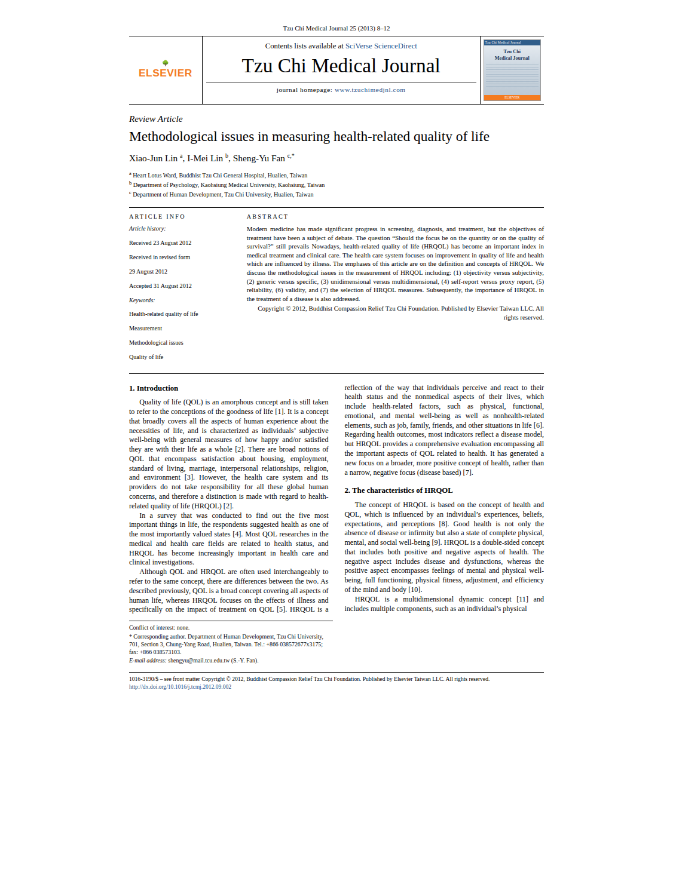Tzu Chi Medical Journal 25 (2013) 8–12
🌳
ELSEVIER
Contents lists available at SciVerse ScienceDirect
Tzu Chi Medical Journal
journal homepage: www.tzuchimedjnl.com
Tzu Chi Medical Journal
Tzu Chi
Medical Journal
ELSEVIER
Review Article
Methodological issues in measuring health-related quality of life
Xiao-Jun Lin a, I-Mei Lin b, Sheng-Yu Fan c,*
a Heart Lotus Ward, Buddhist Tzu Chi General Hospital, Hualien, Taiwan
b Department of Psychology, Kaohsiung Medical University, Kaohsiung, Taiwan
c Department of Human Development, Tzu Chi University, Hualien, Taiwan
Article info
Article history:
Received 23 August 2012
Received in revised form
29 August 2012
Accepted 31 August 2012
Keywords:
Health-related quality of life
Measurement
Methodological issues
Quality of life
Abstract
Modern medicine has made significant progress in screening, diagnosis, and treatment, but the objectives of treatment have been a subject of debate. The question “Should the focus be on the quantity or on the quality of survival?” still prevails Nowadays, health-related quality of life (HRQOL) has become an important index in medical treatment and clinical care. The health care system focuses on improvement in quality of life and health which are influenced by illness. The emphases of this article are on the definition and concepts of HRQOL. We discuss the methodological issues in the measurement of HRQOL including: (1) objectivity versus subjectivity, (2) generic versus specific, (3) unidimensional versus multidimensional, (4) self-report versus proxy report, (5) reliability, (6) validity, and (7) the selection of HRQOL measures. Subsequently, the importance of HRQOL in the treatment of a disease is also addressed.
Copyright © 2012, Buddhist Compassion Relief Tzu Chi Foundation. Published by Elsevier Taiwan LLC. All rights reserved.
1. Introduction
Quality of life (QOL) is an amorphous concept and is still taken to refer to the conceptions of the goodness of life [1]. It is a concept that broadly covers all the aspects of human experience about the necessities of life, and is characterized as individuals’ subjective well-being with general measures of how happy and/or satisfied they are with their life as a whole [2]. There are broad notions of QOL that encompass satisfaction about housing, employment, standard of living, marriage, interpersonal relationships, religion, and environment [3]. However, the health care system and its providers do not take responsibility for all these global human concerns, and therefore a distinction is made with regard to health-related quality of life (HRQOL) [2].
In a survey that was conducted to find out the five most important things in life, the respondents suggested health as one of the most importantly valued states [4]. Most QOL researches in the medical and health care fields are related to health status, and HRQOL has become increasingly important in health care and clinical investigations.
Although QOL and HRQOL are often used interchangeably to refer to the same concept, there are differences between the two. As described previously, QOL is a broad concept covering all aspects of human life, whereas HRQOL focuses on the effects of illness and specifically on the impact of treatment on QOL [5]. HRQOL is a reflection of the way that individuals perceive and react to their health status and the nonmedical aspects of their lives, which include health-related factors, such as physical, functional, emotional, and mental well-being as well as nonhealth-related elements, such as job, family, friends, and other situations in life [6]. Regarding health outcomes, most indicators reflect a disease model, but HRQOL provides a comprehensive evaluation encompassing all the important aspects of QOL related to health. It has generated a new focus on a broader, more positive concept of health, rather than a narrow, negative focus (disease based) [7].
2. The characteristics of HRQOL
The concept of HRQOL is based on the concept of health and QOL, which is influenced by an individual’s experiences, beliefs, expectations, and perceptions [8]. Good health is not only the absence of disease or infirmity but also a state of complete physical, mental, and social well-being [9]. HRQOL is a double-sided concept that includes both positive and negative aspects of health. The negative aspect includes disease and dysfunctions, whereas the positive aspect encompasses feelings of mental and physical well-being, full functioning, physical fitness, adjustment, and efficiency of the mind and body [10].
HRQOL is a multidimensional dynamic concept [11] and includes multiple components, such as an individual’s physical
Conflict of interest: none.
* Corresponding author. Department of Human Development, Tzu Chi University, 701, Section 3, Chung-Yang Road, Hualien, Taiwan. Tel.: +866 038572677x3175; fax: +866 038573103.
E-mail address: shengyu@mail.tcu.edu.tw (S.-Y. Fan).
1016-3190/$ – see front matter Copyright © 2012, Buddhist Compassion Relief Tzu Chi Foundation. Published by Elsevier Taiwan LLC. All rights reserved.
http://dx.doi.org/10.1016/j.tcmj.2012.09.002